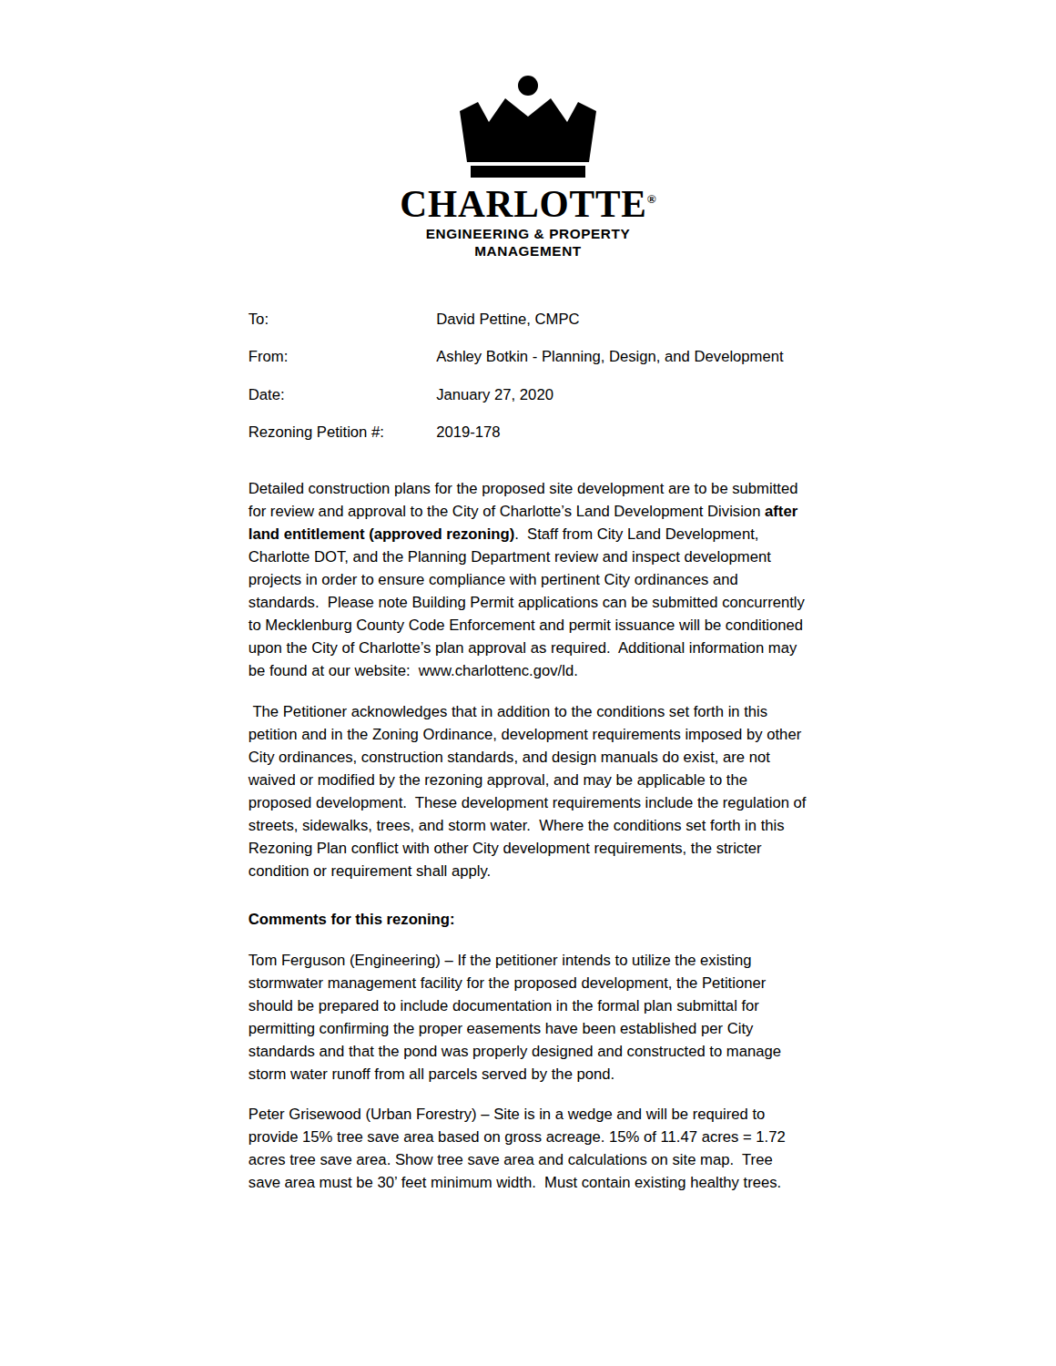CHARLOTTE®
ENGINEERING & PROPERTY
MANAGEMENT
| To: | David Pettine, CMPC |
| From: | Ashley Botkin - Planning, Design, and Development |
| Date: | January 27, 2020 |
| Rezoning Petition #: | 2019-178 |
Detailed construction plans for the proposed site development are to be submitted for review and approval to the City of Charlotte’s Land Development Division after land entitlement (approved rezoning). Staff from City Land Development, Charlotte DOT, and the Planning Department review and inspect development projects in order to ensure compliance with pertinent City ordinances and standards. Please note Building Permit applications can be submitted concurrently to Mecklenburg County Code Enforcement and permit issuance will be conditioned upon the City of Charlotte’s plan approval as required. Additional information may be found at our website: www.charlottenc.gov/ld.
The Petitioner acknowledges that in addition to the conditions set forth in this petition and in the Zoning Ordinance, development requirements imposed by other City ordinances, construction standards, and design manuals do exist, are not waived or modified by the rezoning approval, and may be applicable to the proposed development. These development requirements include the regulation of streets, sidewalks, trees, and storm water. Where the conditions set forth in this Rezoning Plan conflict with other City development requirements, the stricter condition or requirement shall apply.
Comments for this rezoning:
Tom Ferguson (Engineering) – If the petitioner intends to utilize the existing stormwater management facility for the proposed development, the Petitioner should be prepared to include documentation in the formal plan submittal for permitting confirming the proper easements have been established per City standards and that the pond was properly designed and constructed to manage storm water runoff from all parcels served by the pond.
Peter Grisewood (Urban Forestry) – Site is in a wedge and will be required to provide 15% tree save area based on gross acreage. 15% of 11.47 acres = 1.72 acres tree save area. Show tree save area and calculations on site map. Tree save area must be 30’ feet minimum width. Must contain existing healthy trees.